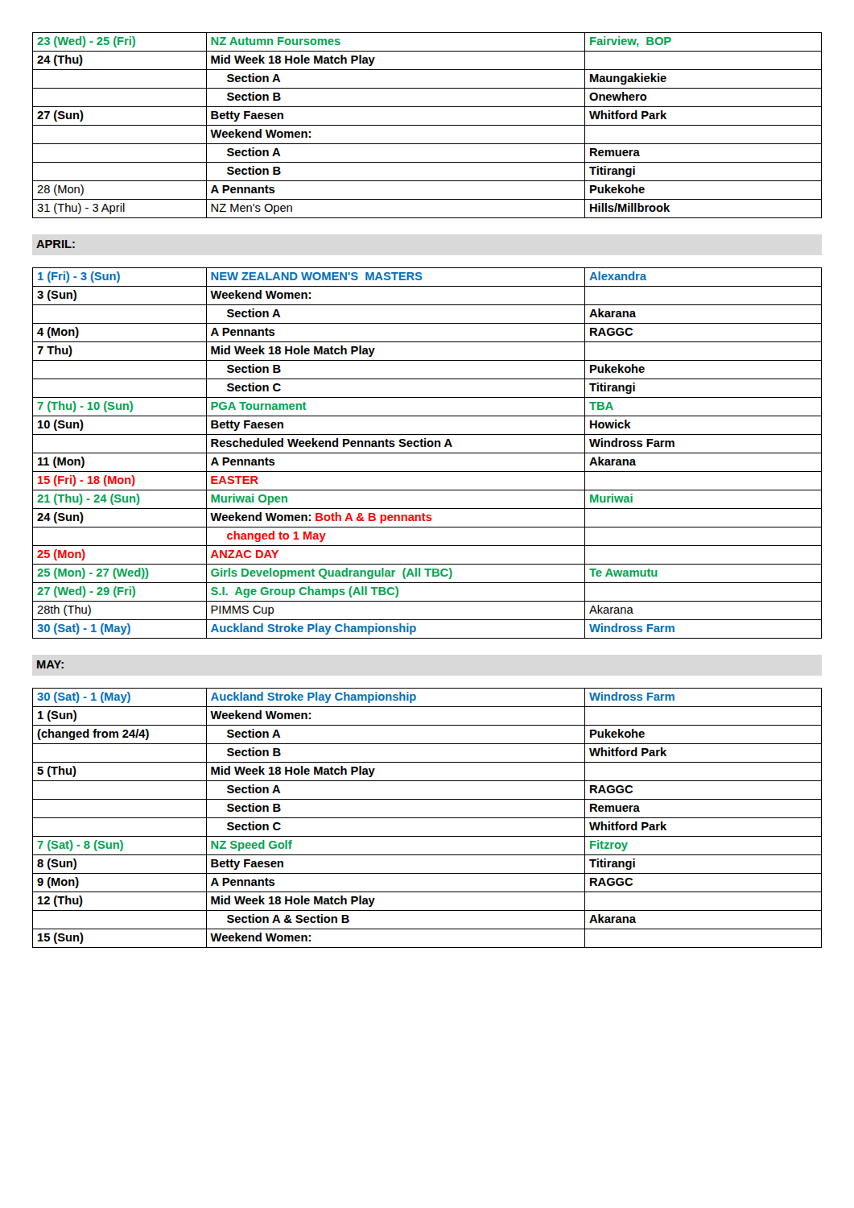| 23 (Wed) - 25 (Fri) | NZ Autumn Foursomes | Fairview, BOP |
| 24 (Thu) | Mid Week 18 Hole Match Play | |
| | Section A | Maungakiekie |
| | Section B | Onewhero |
| 27 (Sun) | Betty Faesen | Whitford Park |
| | Weekend Women: | |
| | Section A | Remuera |
| | Section B | Titirangi |
| 28 (Mon) | A Pennants | Pukekohe |
| 31 (Thu) - 3 April | NZ Men's Open | Hills/Millbrook |
| APRIL: | |
| 1 (Fri) - 3 (Sun) | NEW ZEALAND WOMEN'S MASTERS | Alexandra |
| 3 (Sun) | Weekend Women: | |
| | Section A | Akarana |
| 4 (Mon) | A Pennants | RAGGC |
| 7 Thu) | Mid Week 18 Hole Match Play | |
| | Section B | Pukekohe |
| | Section C | Titirangi |
| 7 (Thu) - 10 (Sun) | PGA Tournament | TBA |
| 10 (Sun) | Betty Faesen | Howick |
| | Rescheduled Weekend Pennants Section A | Windross Farm |
| 11 (Mon) | A Pennants | Akarana |
| 15 (Fri) - 18 (Mon) | EASTER | |
| 21 (Thu) - 24 (Sun) | Muriwai Open | Muriwai |
| 24 (Sun) | Weekend Women: Both A & B pennants | |
| | changed to 1 May | |
| 25 (Mon) | ANZAC DAY | |
| 25 (Mon) - 27 (Wed)) | Girls Development Quadrangular (All TBC) | Te Awamutu |
| 27 (Wed) - 29 (Fri) | S.I. Age Group Champs (All TBC) | |
| 28th (Thu) | PIMMS Cup | Akarana |
| 30 (Sat) - 1 (May) | Auckland Stroke Play Championship | Windross Farm |
| MAY: | |
| 30 (Sat) - 1 (May) | Auckland Stroke Play Championship | Windross Farm |
| 1 (Sun) | Weekend Women: | |
| (changed from 24/4) | Section A | Pukekohe |
| | Section B | Whitford Park |
| 5 (Thu) | Mid Week 18 Hole Match Play | |
| | Section A | RAGGC |
| | Section B | Remuera |
| | Section C | Whitford Park |
| 7 (Sat) - 8 (Sun) | NZ Speed Golf | Fitzroy |
| 8 (Sun) | Betty Faesen | Titirangi |
| 9 (Mon) | A Pennants | RAGGC |
| 12 (Thu) | Mid Week 18 Hole Match Play | |
| | Section A & Section B | Akarana |
| 15 (Sun) | Weekend Women: | |